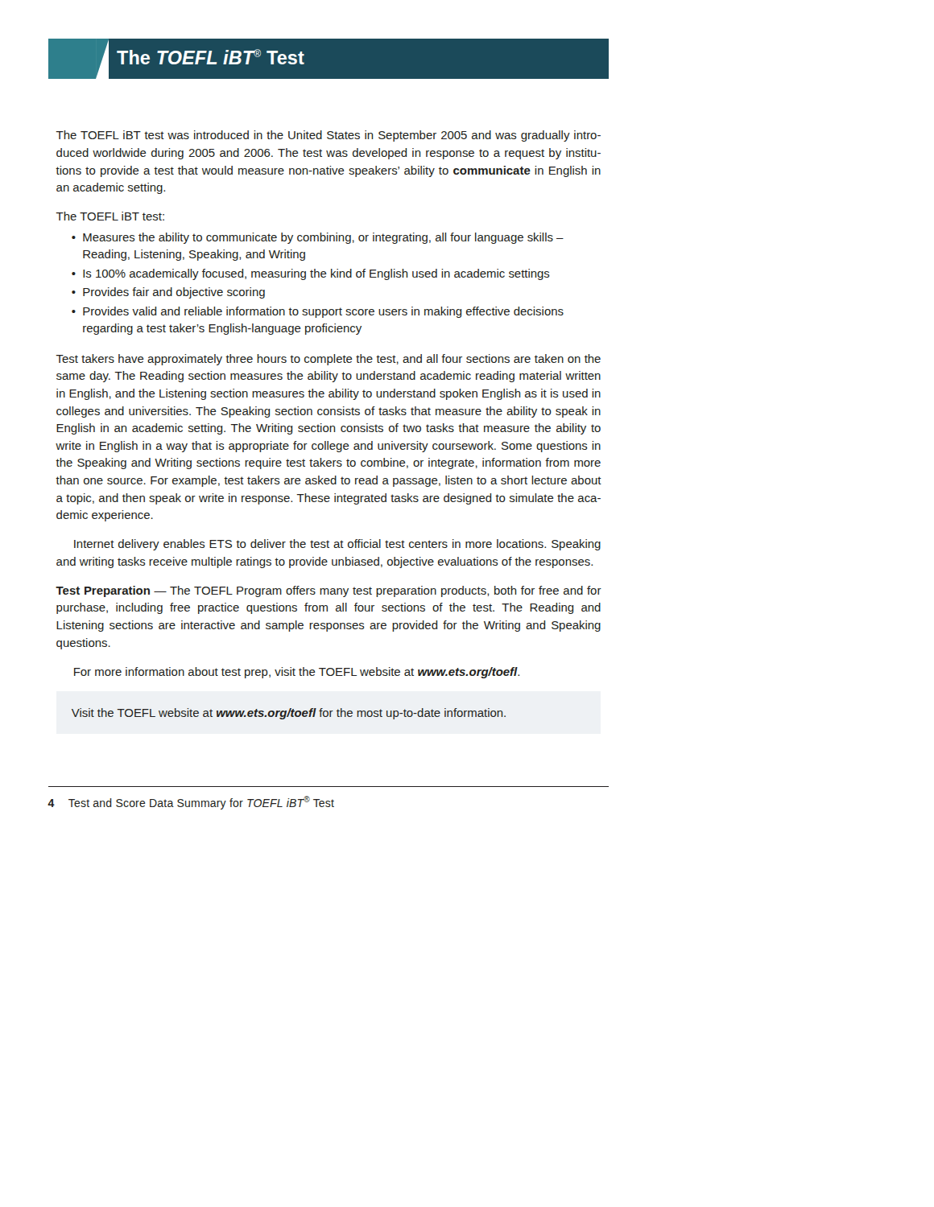The TOEFL iBT® Test
The TOEFL iBT test was introduced in the United States in September 2005 and was gradually introduced worldwide during 2005 and 2006. The test was developed in response to a request by institutions to provide a test that would measure non-native speakers’ ability to communicate in English in an academic setting.
The TOEFL iBT test:
Measures the ability to communicate by combining, or integrating, all four language skills – Reading, Listening, Speaking, and Writing
Is 100% academically focused, measuring the kind of English used in academic settings
Provides fair and objective scoring
Provides valid and reliable information to support score users in making effective decisions regarding a test taker’s English-language proficiency
Test takers have approximately three hours to complete the test, and all four sections are taken on the same day. The Reading section measures the ability to understand academic reading material written in English, and the Listening section measures the ability to understand spoken English as it is used in colleges and universities. The Speaking section consists of tasks that measure the ability to speak in English in an academic setting. The Writing section consists of two tasks that measure the ability to write in English in a way that is appropriate for college and university coursework. Some questions in the Speaking and Writing sections require test takers to combine, or integrate, information from more than one source. For example, test takers are asked to read a passage, listen to a short lecture about a topic, and then speak or write in response. These integrated tasks are designed to simulate the academic experience.
Internet delivery enables ETS to deliver the test at official test centers in more locations. Speaking and writing tasks receive multiple ratings to provide unbiased, objective evaluations of the responses.
Test Preparation — The TOEFL Program offers many test preparation products, both for free and for purchase, including free practice questions from all four sections of the test. The Reading and Listening sections are interactive and sample responses are provided for the Writing and Speaking questions.
For more information about test prep, visit the TOEFL website at www.ets.org/toefl.
Visit the TOEFL website at www.ets.org/toefl for the most up-to-date information.
4 Test and Score Data Summary for TOEFL iBT® Test